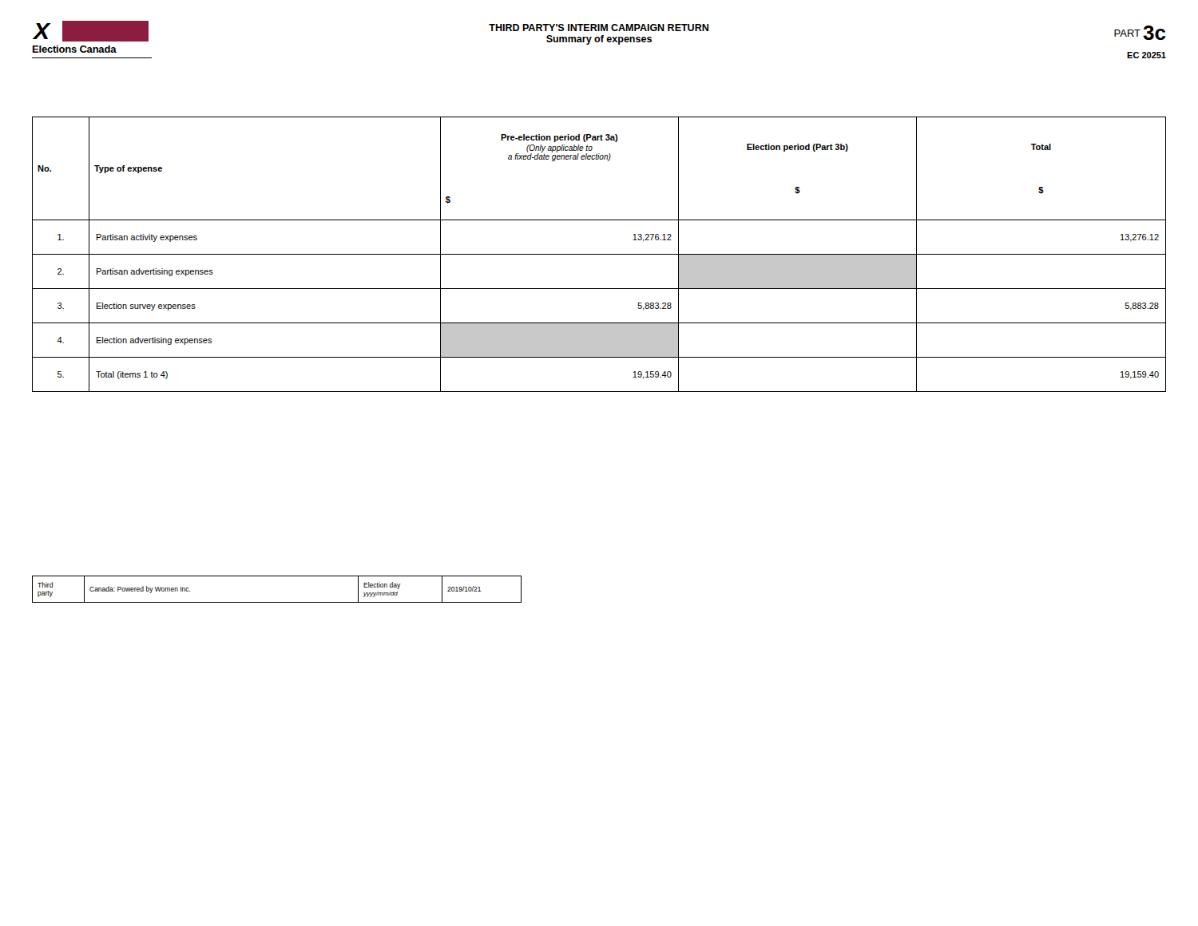X
Elections Canada
Third Party's Interim Campaign Return
Summary of expenses
PART 3c
EC 20251
| No. | Type of expense | Pre-election period (Part 3a) (Only applicable to a fixed-date general election) $ | Election period (Part 3b) $ | Total $ |
| --- | --- | --- | --- | --- |
| 1. | Partisan activity expenses | 13,276.12 | | 13,276.12 |
| 2. | Partisan advertising expenses | | | |
| 3. | Election survey expenses | 5,883.28 | | 5,883.28 |
| 4. | Election advertising expenses | | | |
| 5. | Total (items 1 to 4) | 19,159.40 | | 19,159.40 |
| Third party | Canada: Powered by Women Inc. | Election day yyyy/mm/dd | 2019/10/21 |